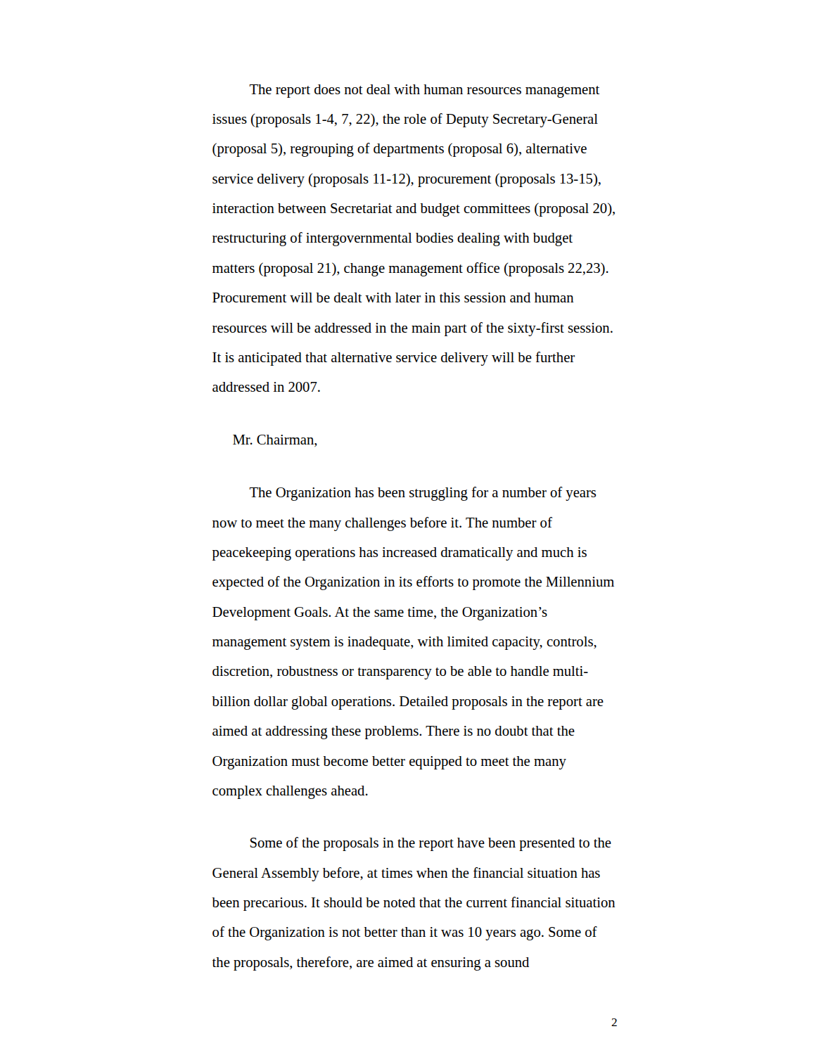The report does not deal with human resources management issues (proposals 1-4, 7, 22), the role of Deputy Secretary-General (proposal 5), regrouping of departments (proposal 6), alternative service delivery (proposals 11-12), procurement (proposals 13-15), interaction between Secretariat and budget committees (proposal 20), restructuring of intergovernmental bodies dealing with budget matters (proposal 21), change management office (proposals 22,23). Procurement will be dealt with later in this session and human resources will be addressed in the main part of the sixty-first session. It is anticipated that alternative service delivery will be further addressed in 2007.
Mr. Chairman,
The Organization has been struggling for a number of years now to meet the many challenges before it. The number of peacekeeping operations has increased dramatically and much is expected of the Organization in its efforts to promote the Millennium Development Goals. At the same time, the Organization’s management system is inadequate, with limited capacity, controls, discretion, robustness or transparency to be able to handle multi-billion dollar global operations. Detailed proposals in the report are aimed at addressing these problems. There is no doubt that the Organization must become better equipped to meet the many complex challenges ahead.
Some of the proposals in the report have been presented to the General Assembly before, at times when the financial situation has been precarious. It should be noted that the current financial situation of the Organization is not better than it was 10 years ago. Some of the proposals, therefore, are aimed at ensuring a sound
2